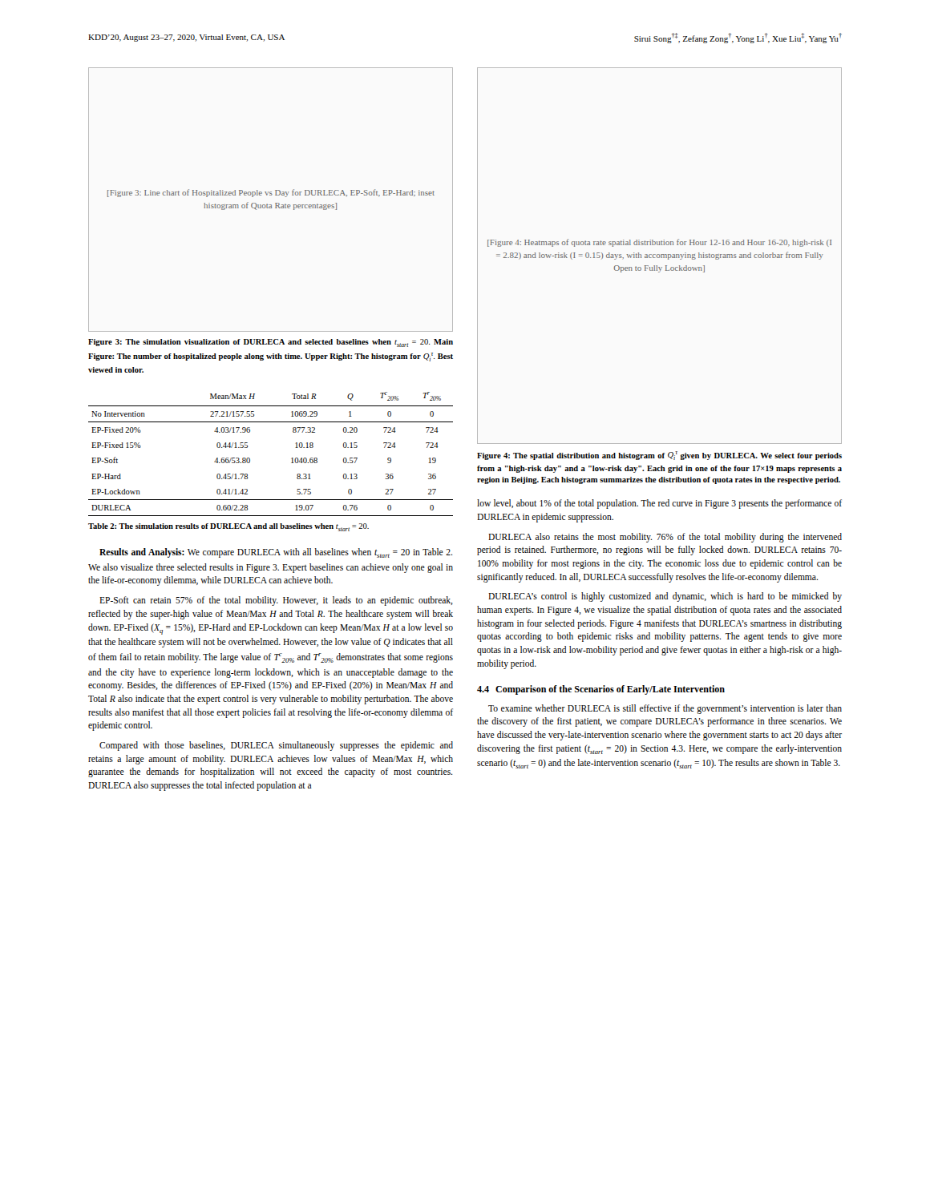KDD’20, August 23–27, 2020, Virtual Event, CA, USA
Sirui Song†‡, Zefang Zong†, Yong Li†, Xue Liu‡, Yang Yu†
[Figure 3: Line chart of Hospitalized People vs Day for DURLECA, EP-Soft, EP-Hard; inset histogram of Quota Rate percentages]
Figure 3: The simulation visualization of DURLECA and selected baselines when tstart = 20. Main Figure: The number of hospitalized people along with time. Upper Right: The histogram for Qiτ. Best viewed in color.
| | Mean/Max H | Total R | Q | T c 20% | T r 20% |
| --- | --- | --- | --- | --- | --- |
| No Intervention | 27.21/157.55 | 1069.29 | 1 | 0 | 0 |
| EP-Fixed 20% | 4.03/17.96 | 877.32 | 0.20 | 724 | 724 |
| EP-Fixed 15% | 0.44/1.55 | 10.18 | 0.15 | 724 | 724 |
| EP-Soft | 4.66/53.80 | 1040.68 | 0.57 | 9 | 19 |
| EP-Hard | 0.45/1.78 | 8.31 | 0.13 | 36 | 36 |
| EP-Lockdown | 0.41/1.42 | 5.75 | 0 | 27 | 27 |
| DURLECA | 0.60/2.28 | 19.07 | 0.76 | 0 | 0 |
Table 2: The simulation results of DURLECA and all baselines when tstart = 20.
Results and Analysis: We compare DURLECA with all baselines when tstart = 20 in Table 2. We also visualize three selected results in Figure 3. Expert baselines can achieve only one goal in the life-or-economy dilemma, while DURLECA can achieve both.
EP-Soft can retain 57% of the total mobility. However, it leads to an epidemic outbreak, reflected by the super-high value of Mean/Max H and Total R. The healthcare system will break down. EP-Fixed (Xq = 15%), EP-Hard and EP-Lockdown can keep Mean/Max H at a low level so that the healthcare system will not be overwhelmed. However, the low value of Q indicates that all of them fail to retain mobility. The large value of Tc20% and Tr20% demonstrates that some regions and the city have to experience long-term lockdown, which is an unacceptable damage to the economy. Besides, the differences of EP-Fixed (15%) and EP-Fixed (20%) in Mean/Max H and Total R also indicate that the expert control is very vulnerable to mobility perturbation. The above results also manifest that all those expert policies fail at resolving the life-or-economy dilemma of epidemic control.
Compared with those baselines, DURLECA simultaneously suppresses the epidemic and retains a large amount of mobility. DURLECA achieves low values of Mean/Max H, which guarantee the demands for hospitalization will not exceed the capacity of most countries. DURLECA also suppresses the total infected population at a
[Figure 4: Heatmaps of quota rate spatial distribution for Hour 12-16 and Hour 16-20, high-risk (I = 2.82) and low-risk (I = 0.15) days, with accompanying histograms and colorbar from Fully Open to Fully Lockdown]
Figure 4: The spatial distribution and histogram of Qiτ given by DURLECA. We select four periods from a "high-risk day" and a "low-risk day". Each grid in one of the four 17×19 maps represents a region in Beijing. Each histogram summarizes the distribution of quota rates in the respective period.
low level, about 1% of the total population. The red curve in Figure 3 presents the performance of DURLECA in epidemic suppression.
DURLECA also retains the most mobility. 76% of the total mobility during the intervened period is retained. Furthermore, no regions will be fully locked down. DURLECA retains 70-100% mobility for most regions in the city. The economic loss due to epidemic control can be significantly reduced. In all, DURLECA successfully resolves the life-or-economy dilemma.
DURLECA’s control is highly customized and dynamic, which is hard to be mimicked by human experts. In Figure 4, we visualize the spatial distribution of quota rates and the associated histogram in four selected periods. Figure 4 manifests that DURLECA’s smartness in distributing quotas according to both epidemic risks and mobility patterns. The agent tends to give more quotas in a low-risk and low-mobility period and give fewer quotas in either a high-risk or a high-mobility period.
4.4 Comparison of the Scenarios of Early/Late Intervention
To examine whether DURLECA is still effective if the government’s intervention is later than the discovery of the first patient, we compare DURLECA’s performance in three scenarios. We have discussed the very-late-intervention scenario where the government starts to act 20 days after discovering the first patient (tstart = 20) in Section 4.3. Here, we compare the early-intervention scenario (tstart = 0) and the late-intervention scenario (tstart = 10). The results are shown in Table 3.